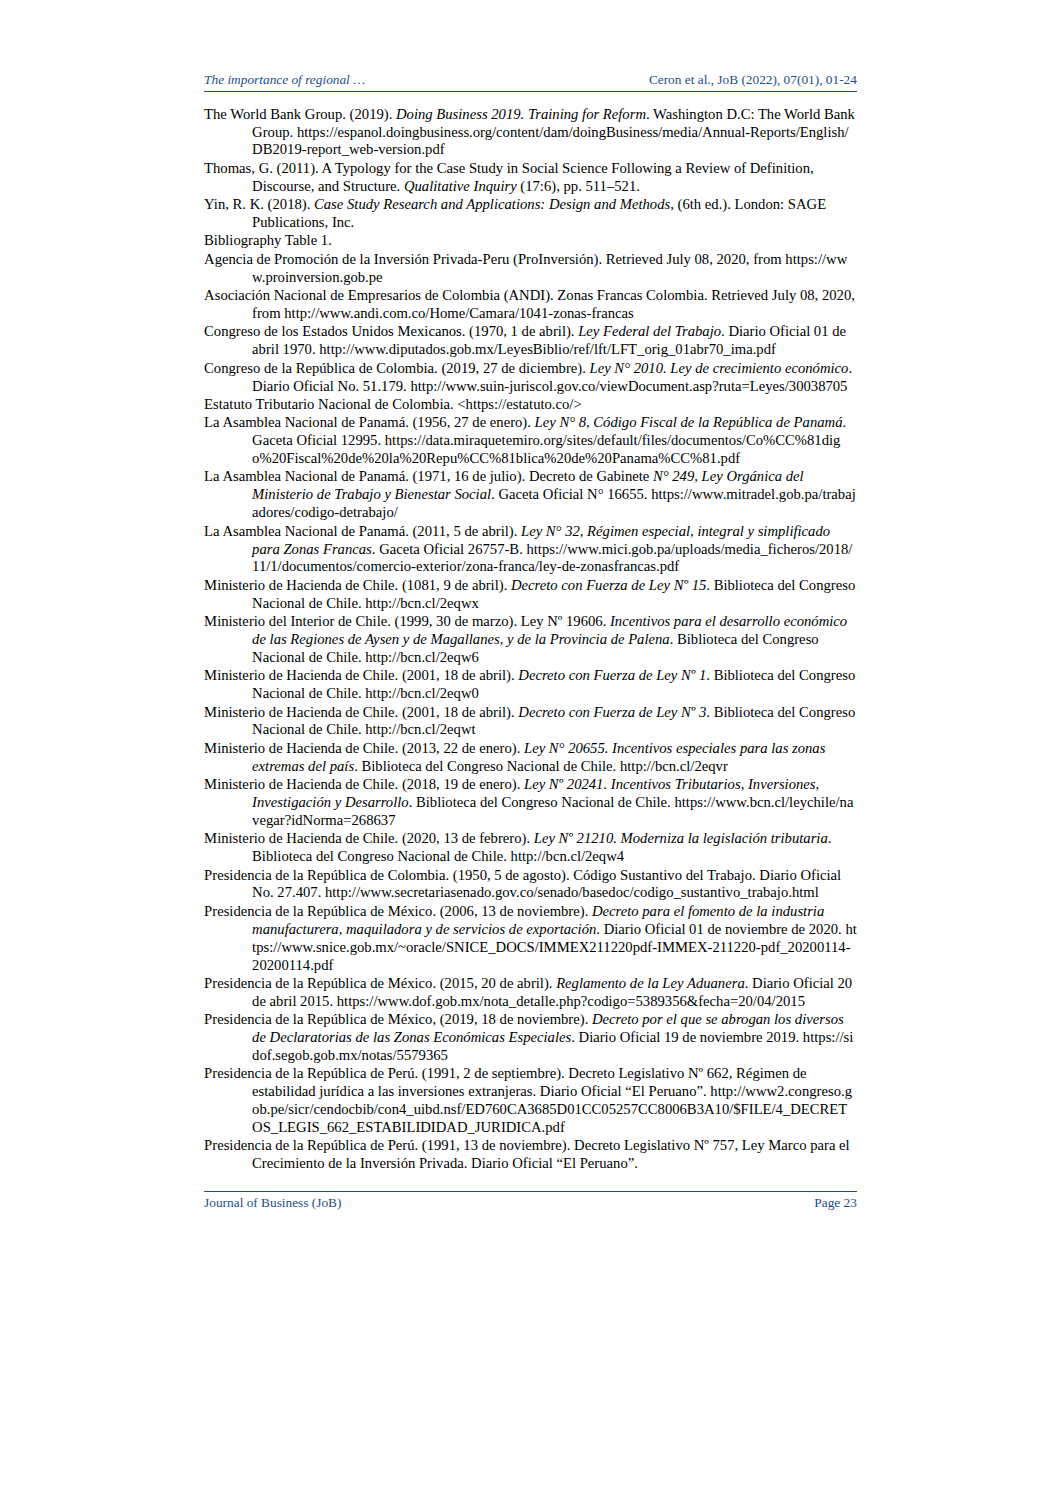The importance of regional …
Ceron et al., JoB (2022), 07(01), 01-24
The World Bank Group. (2019). Doing Business 2019. Training for Reform. Washington D.C: The World Bank Group. https://espanol.doingbusiness.org/content/dam/doingBusiness/media/Annual-Reports/English/DB2019-report_web-version.pdf
Thomas, G. (2011). A Typology for the Case Study in Social Science Following a Review of Definition, Discourse, and Structure. Qualitative Inquiry (17:6), pp. 511–521.
Yin, R. K. (2018). Case Study Research and Applications: Design and Methods, (6th ed.). London: SAGE Publications, Inc.
Bibliography Table 1.
Agencia de Promoción de la Inversión Privada-Peru (ProInversión). Retrieved July 08, 2020, from https://www.proinversion.gob.pe
Asociación Nacional de Empresarios de Colombia (ANDI). Zonas Francas Colombia. Retrieved July 08, 2020, from http://www.andi.com.co/Home/Camara/1041-zonas-francas
Congreso de los Estados Unidos Mexicanos. (1970, 1 de abril). Ley Federal del Trabajo. Diario Oficial 01 de abril 1970. http://www.diputados.gob.mx/LeyesBiblio/ref/lft/LFT_orig_01abr70_ima.pdf
Congreso de la República de Colombia. (2019, 27 de diciembre). Ley N° 2010. Ley de crecimiento económico. Diario Oficial No. 51.179. http://www.suin-juriscol.gov.co/viewDocument.asp?ruta=Leyes/30038705
Estatuto Tributario Nacional de Colombia. <https://estatuto.co/>
La Asamblea Nacional de Panamá. (1956, 27 de enero). Ley N° 8, Código Fiscal de la República de Panamá. Gaceta Oficial 12995. https://data.miraquetemiro.org/sites/default/files/documentos/Co%CC%81digo%20Fiscal%20de%20la%20Repu%CC%81blica%20de%20Panama%CC%81.pdf
La Asamblea Nacional de Panamá. (1971, 16 de julio). Decreto de Gabinete N° 249, Ley Orgánica del Ministerio de Trabajo y Bienestar Social. Gaceta Oficial N° 16655. https://www.mitradel.gob.pa/trabajadores/codigo-detrabajo/
La Asamblea Nacional de Panamá. (2011, 5 de abril). Ley N° 32, Régimen especial, integral y simplificado para Zonas Francas. Gaceta Oficial 26757-B. https://www.mici.gob.pa/uploads/media_ficheros/2018/11/1/documentos/comercio-exterior/zona-franca/ley-de-zonasfrancas.pdf
Ministerio de Hacienda de Chile. (1081, 9 de abril). Decreto con Fuerza de Ley Nº 15. Biblioteca del Congreso Nacional de Chile. http://bcn.cl/2eqwx
Ministerio del Interior de Chile. (1999, 30 de marzo). Ley Nº 19606. Incentivos para el desarrollo económico de las Regiones de Aysen y de Magallanes, y de la Provincia de Palena. Biblioteca del Congreso Nacional de Chile. http://bcn.cl/2eqw6
Ministerio de Hacienda de Chile. (2001, 18 de abril). Decreto con Fuerza de Ley Nº 1. Biblioteca del Congreso Nacional de Chile. http://bcn.cl/2eqw0
Ministerio de Hacienda de Chile. (2001, 18 de abril). Decreto con Fuerza de Ley Nº 3. Biblioteca del Congreso Nacional de Chile. http://bcn.cl/2eqwt
Ministerio de Hacienda de Chile. (2013, 22 de enero). Ley N° 20655. Incentivos especiales para las zonas extremas del país. Biblioteca del Congreso Nacional de Chile. http://bcn.cl/2eqvr
Ministerio de Hacienda de Chile. (2018, 19 de enero). Ley Nº 20241. Incentivos Tributarios, Inversiones, Investigación y Desarrollo. Biblioteca del Congreso Nacional de Chile. https://www.bcn.cl/leychile/navegar?idNorma=268637
Ministerio de Hacienda de Chile. (2020, 13 de febrero). Ley Nº 21210. Moderniza la legislación tributaria. Biblioteca del Congreso Nacional de Chile. http://bcn.cl/2eqw4
Presidencia de la República de Colombia. (1950, 5 de agosto). Código Sustantivo del Trabajo. Diario Oficial No. 27.407. http://www.secretariasenado.gov.co/senado/basedoc/codigo_sustantivo_trabajo.html
Presidencia de la República de México. (2006, 13 de noviembre). Decreto para el fomento de la industria manufacturera, maquiladora y de servicios de exportación. Diario Oficial 01 de noviembre de 2020. https://www.snice.gob.mx/~oracle/SNICE_DOCS/IMMEX211220pdf-IMMEX-211220-pdf_20200114-20200114.pdf
Presidencia de la República de México. (2015, 20 de abril). Reglamento de la Ley Aduanera. Diario Oficial 20 de abril 2015. https://www.dof.gob.mx/nota_detalle.php?codigo=5389356&fecha=20/04/2015
Presidencia de la República de México, (2019, 18 de noviembre). Decreto por el que se abrogan los diversos de Declaratorias de las Zonas Económicas Especiales. Diario Oficial 19 de noviembre 2019. https://sidof.segob.gob.mx/notas/5579365
Presidencia de la República de Perú. (1991, 2 de septiembre). Decreto Legislativo Nº 662, Régimen de estabilidad jurídica a las inversiones extranjeras. Diario Oficial “El Peruano”. http://www2.congreso.gob.pe/sicr/cendocbib/con4_uibd.nsf/ED760CA3685D01CC05257CC8006B3A10/$FILE/4_DECRETOS_LEGIS_662_ESTABILIDIDAD_JURIDICA.pdf
Presidencia de la República de Perú. (1991, 13 de noviembre). Decreto Legislativo Nº 757, Ley Marco para el Crecimiento de la Inversión Privada. Diario Oficial “El Peruano”.
Journal of Business (JoB)
Page 23